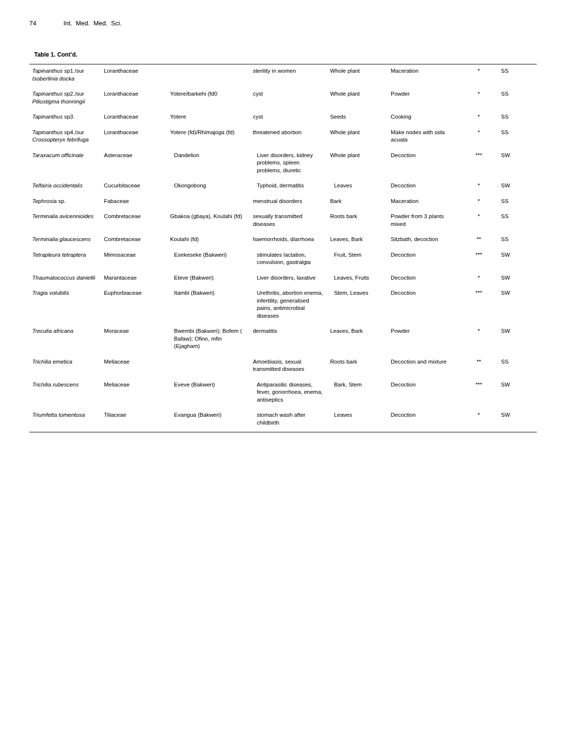74 Int. Med. Med. Sci.
Table 1. Cont’d.
| Tapinanthus sp1./sur Isoberlinia docka | Loranthaceae | | sterility in women | Whole plant | Maceration | * | SS |
| Tapinanthus sp2./sur Piliostigma thonningii | Loranthaceae | Yotere/barkehi (fd0 | cyst | Whole plant | Powder | * | SS |
| Tapinanthus sp3. | Loranthaceae | Yotere | cyst | Seeds | Cooking | * | SS |
| Tapinanthus sp4./sur Crossopteryx febrifuga | Loranthaceae | Yotere (fd)/Rhimajoga (fd) | threatened abortion | Whole plant | Make nodes with sida acuata | * | SS |
| Taraxacum officinale | Asteraceae | Dandelion | Liver disorders, kidney problems, spleen problems, diuretic | Whole plant | Decoction | *** | SW |
| Telfairia occidentalis | Cucurbitaceae | Okongobong | Typhoid, dermatitis | Leaves | Decoction | * | SW |
| Tephrosia sp. | Fabaceae | | menstrual disorders | Bark | Maceration | * | SS |
| Terminalia avicennioides | Combretaceae | Gbakoa (gbaya), Koulahi (fd) | sexually transmitted diseases | Roots bark | Powder from 3 plants mixed | * | SS |
| Terminalia glaucescens | Combretaceae | Koulahi (fd) | haemorrhoids, diarrhoea | Leaves, Bark | Sitzbath, decoction | ** | SS |
| Tetrapleura tetraptera | Mimosaceae | Esekeseke (Bakweri) | stimulates lactation, convulsion, gastralgia | Fruit, Stem | Decoction | *** | SW |
| Thaumatococcus daniellii | Marantaceae | Eteve (Bakweri) | Liver disorders, laxative | Leaves, Fruits | Decoction | * | SW |
| Tragia volubilis | Euphorbiaceae | Itambi (Bakweri) | Urethritis, abortion enema, infertility, generalised pains, antimicrobial diseases | Stem, Leaves | Decoction | *** | SW |
| Treculia africana | Moraceae | Bwembi (Bakweri); Bofem ( Bafaw); Ofino, mfin (Ejagham) | dermatitis | Leaves, Bark | Powder | * | SW |
| Trichilia emetica | Meliaceae | | Amoebiasis, sexual transmitted diseases | Roots bark | Decoction and mixture | ** | SS |
| Trichilia rubescens | Meliaceae | Eveve (Bakweri) | Antiparasitic diseases, fever, gonorrhoea, enema, antiseptics | Bark, Stem | Decoction | *** | SW |
| Triumfetta tomentosa | Tiliaceae | Evangua (Bakweri) | stomach wash after childbirth | Leaves | Decoction | * | SW |